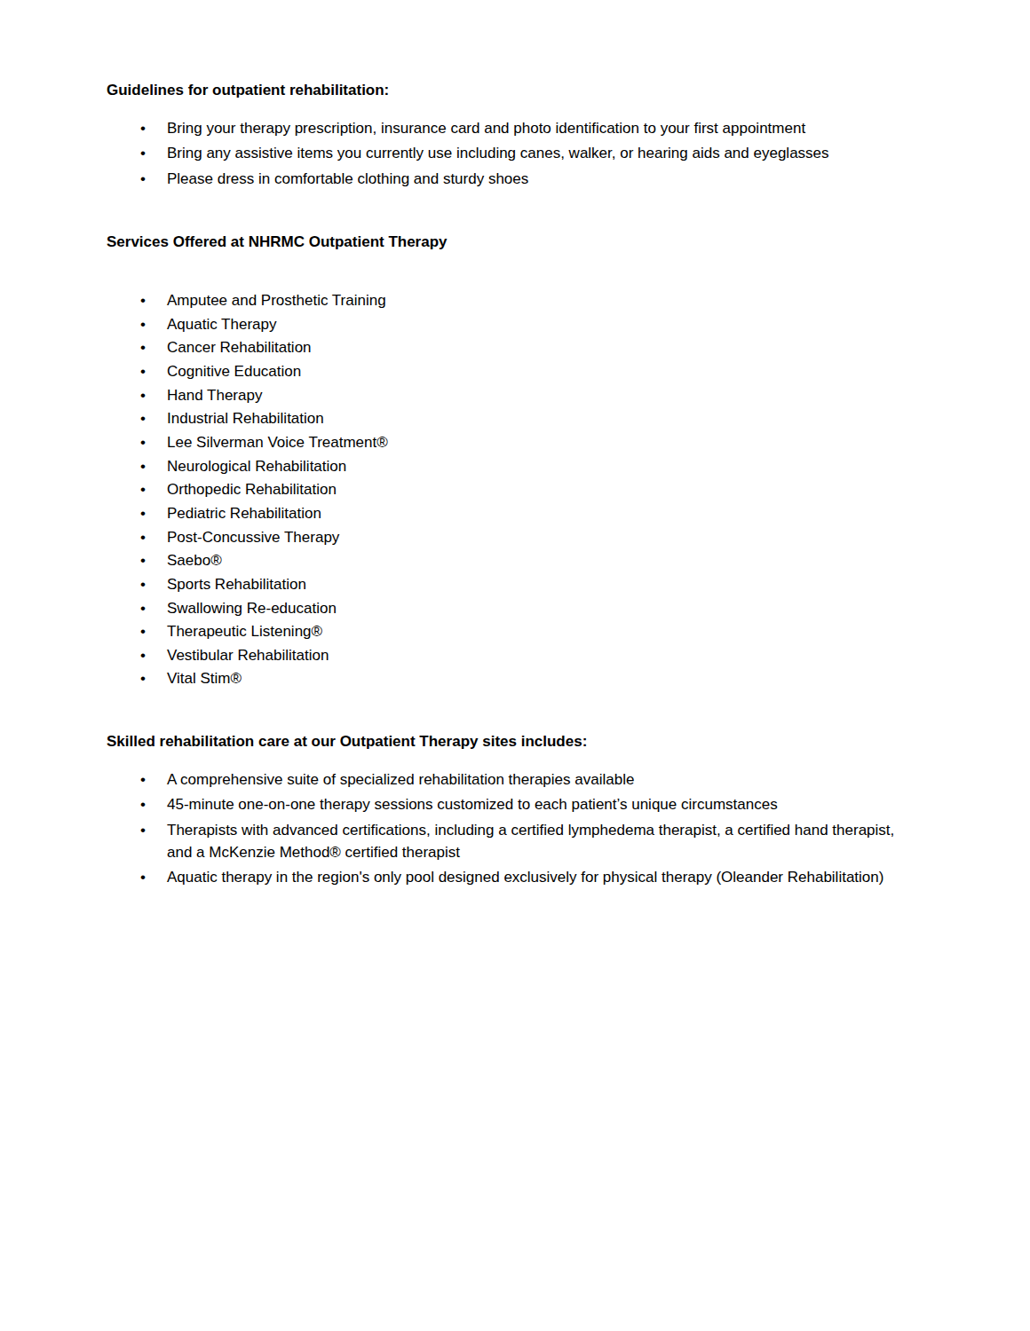Guidelines for outpatient rehabilitation:
Bring your therapy prescription, insurance card and photo identification to your first appointment
Bring any assistive items you currently use including canes, walker, or hearing aids and eyeglasses
Please dress in comfortable clothing and sturdy shoes
Services Offered at NHRMC Outpatient Therapy
Amputee and Prosthetic Training
Aquatic Therapy
Cancer Rehabilitation
Cognitive Education
Hand Therapy
Industrial Rehabilitation
Lee Silverman Voice Treatment®
Neurological Rehabilitation
Orthopedic Rehabilitation
Pediatric Rehabilitation
Post-Concussive Therapy
Saebo®
Sports Rehabilitation
Swallowing Re-education
Therapeutic Listening®
Vestibular Rehabilitation
Vital Stim®
Skilled rehabilitation care at our Outpatient Therapy sites includes:
A comprehensive suite of specialized rehabilitation therapies available
45-minute one-on-one therapy sessions customized to each patient’s unique circumstances
Therapists with advanced certifications, including a certified lymphedema therapist, a certified hand therapist, and a McKenzie Method® certified therapist
Aquatic therapy in the region's only pool designed exclusively for physical therapy (Oleander Rehabilitation)